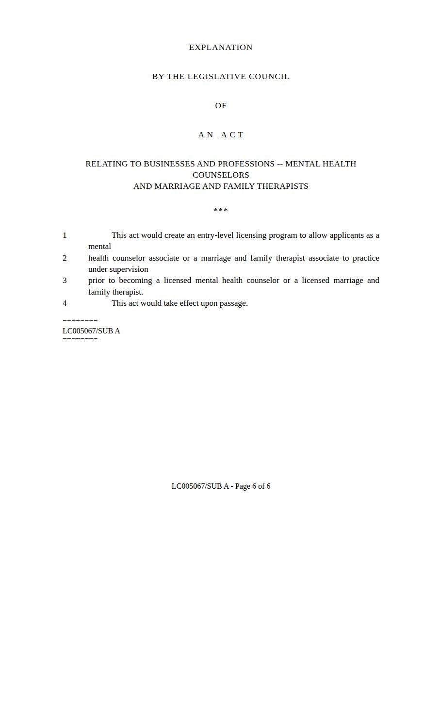EXPLANATION
BY THE LEGISLATIVE COUNCIL
OF
A N A C T
RELATING TO BUSINESSES AND PROFESSIONS -- MENTAL HEALTH COUNSELORS AND MARRIAGE AND FAMILY THERAPISTS
***
| 1 | This act would create an entry-level licensing program to allow applicants as a mental |
| 2 | health counselor associate or a marriage and family therapist associate to practice under supervision |
| 3 | prior to becoming a licensed mental health counselor or a licensed marriage and family therapist. |
| 4 | This act would take effect upon passage. |
========
LC005067/SUB A
========
LC005067/SUB A - Page 6 of 6